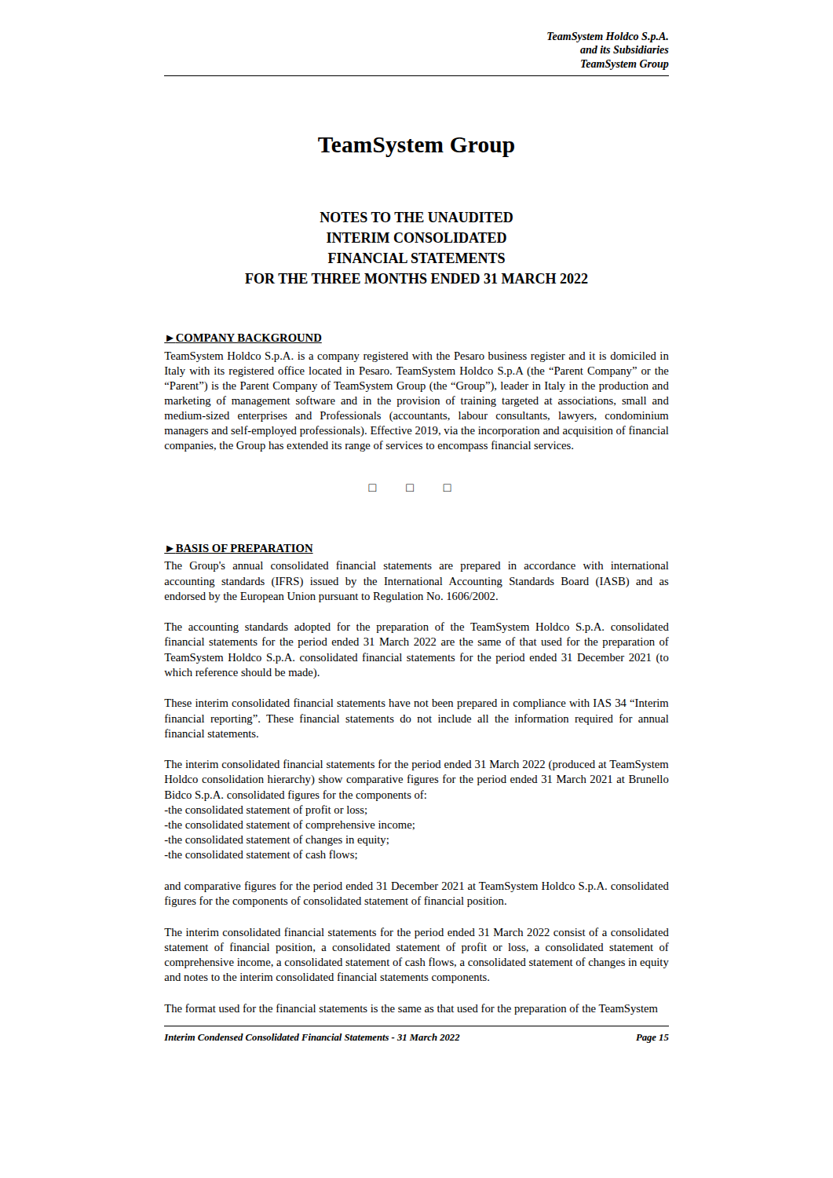TeamSystem Holdco S.p.A.
and its Subsidiaries
TeamSystem Group
TeamSystem Group
Notes to the unaudited
interim consolidated
financial statements
for the three months ended 31 March 2022
►COMPANY BACKGROUND
TeamSystem Holdco S.p.A. is a company registered with the Pesaro business register and it is domiciled in Italy with its registered office located in Pesaro. TeamSystem Holdco S.p.A (the “Parent Company” or the “Parent”) is the Parent Company of TeamSystem Group (the “Group”), leader in Italy in the production and marketing of management software and in the provision of training targeted at associations, small and medium-sized enterprises and Professionals (accountants, labour consultants, lawyers, condominium managers and self-employed professionals). Effective 2019, via the incorporation and acquisition of financial companies, the Group has extended its range of services to encompass financial services.
□ □ □
►BASIS OF PREPARATION
The Group's annual consolidated financial statements are prepared in accordance with international accounting standards (IFRS) issued by the International Accounting Standards Board (IASB) and as endorsed by the European Union pursuant to Regulation No. 1606/2002.
The accounting standards adopted for the preparation of the TeamSystem Holdco S.p.A. consolidated financial statements for the period ended 31 March 2022 are the same of that used for the preparation of TeamSystem Holdco S.p.A. consolidated financial statements for the period ended 31 December 2021 (to which reference should be made).
These interim consolidated financial statements have not been prepared in compliance with IAS 34 “Interim financial reporting”. These financial statements do not include all the information required for annual financial statements.
The interim consolidated financial statements for the period ended 31 March 2022 (produced at TeamSystem Holdco consolidation hierarchy) show comparative figures for the period ended 31 March 2021 at Brunello Bidco S.p.A. consolidated figures for the components of:
-the consolidated statement of profit or loss;
-the consolidated statement of comprehensive income;
-the consolidated statement of changes in equity;
-the consolidated statement of cash flows;
and comparative figures for the period ended 31 December 2021 at TeamSystem Holdco S.p.A. consolidated figures for the components of consolidated statement of financial position.
The interim consolidated financial statements for the period ended 31 March 2022 consist of a consolidated statement of financial position, a consolidated statement of profit or loss, a consolidated statement of comprehensive income, a consolidated statement of cash flows, a consolidated statement of changes in equity and notes to the interim consolidated financial statements components.
The format used for the financial statements is the same as that used for the preparation of the TeamSystem
Interim Condensed Consolidated Financial Statements - 31 March 2022
Page 15